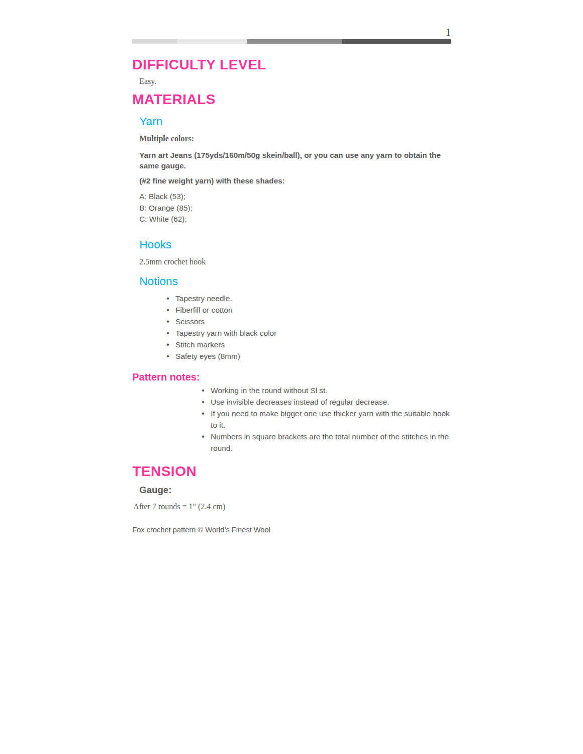1
DIFFICULTY LEVEL
Easy.
MATERIALS
Yarn
Multiple colors:
Yarn art Jeans (175yds/160m/50g skein/ball), or you can use any yarn to obtain the same gauge.
(#2 fine weight yarn) with these shades:
A: Black (53);
B: Orange (85);
C: White (62);
Hooks
2.5mm crochet hook
Notions
Tapestry needle.
Fiberfill or cotton
Scissors
Tapestry yarn with black color
Stitch markers
Safety eyes (8mm)
Pattern notes:
Working in the round without Sl st.
Use invisible decreases instead of regular decrease.
If you need to make bigger one use thicker yarn with the suitable hook to it.
Numbers in square brackets are the total number of the stitches in the round.
TENSION
Gauge:
After 7 rounds = 1" (2.4 cm)
Fox crochet pattern © World’s Finest Wool